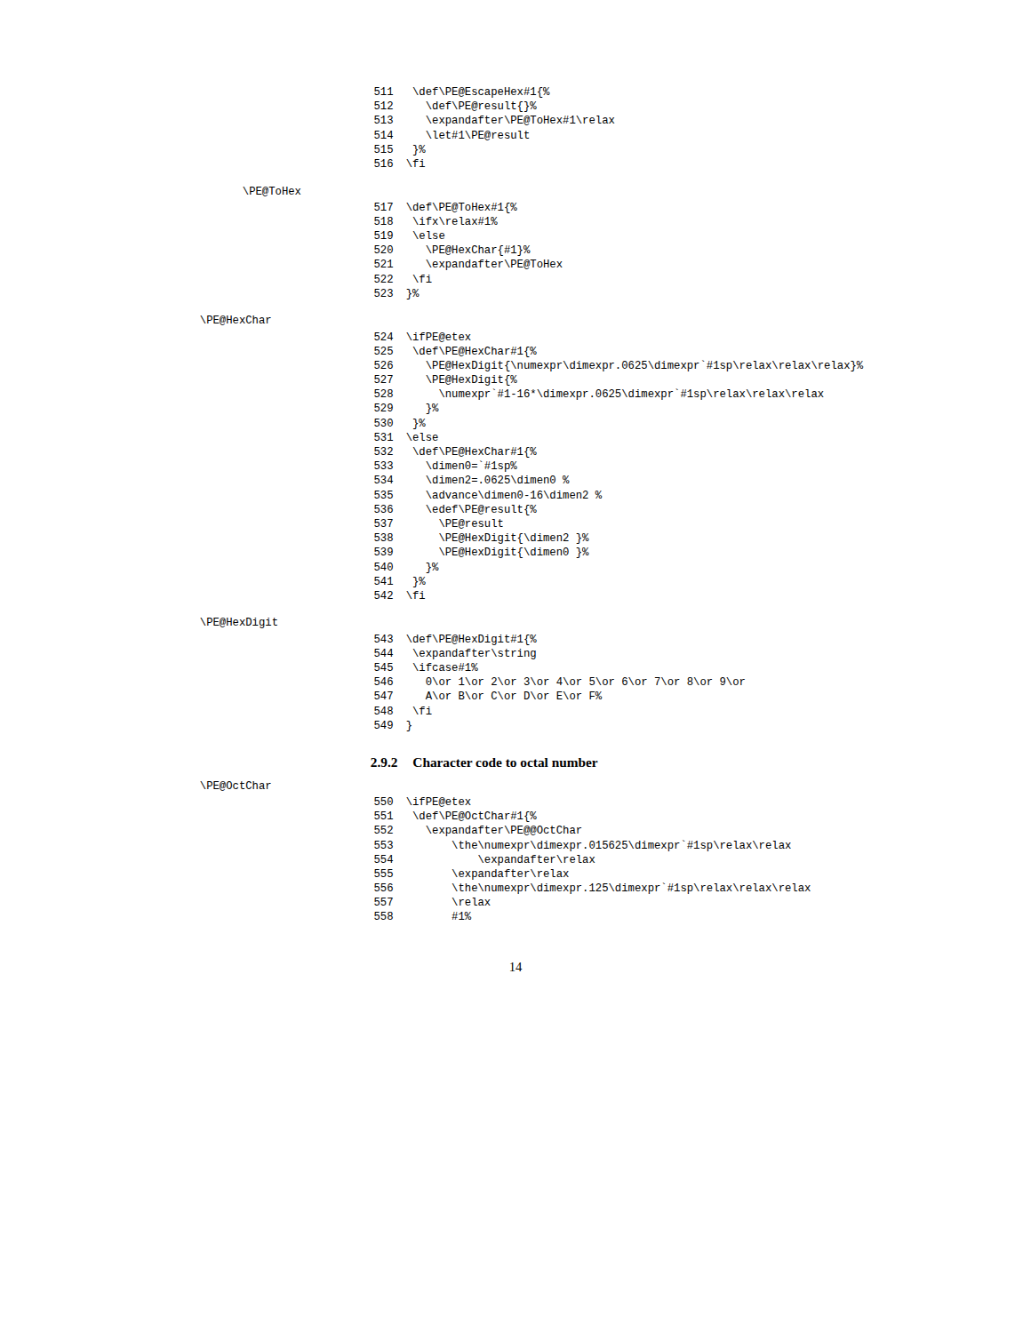511 \def\PE@EscapeHex#1{% 512 \def\PE@result{}% 513 \expandafter\PE@ToHex#1\relax 514 \let#1\PE@result 515 }% 516 \fi
\PE@ToHex
517 \def\PE@ToHex#1{% 518 \ifx\relax#1% 519 \else 520 \PE@HexChar{#1}% 521 \expandafter\PE@ToHex 522 \fi 523 }%
\PE@HexChar
524 \ifPE@etex 525 \def\PE@HexChar#1{% 526 \PE@HexDigit{\numexpr\dimexpr.0625\dimexpr`#1sp\relax\relax\relax}% 527 \PE@HexDigit{% 528 \numexpr`#1-16*\dimexpr.0625\dimexpr`#1sp\relax\relax\relax 529 }% 530 }% 531 \else 532 \def\PE@HexChar#1{% 533 \dimen0=`#1sp% 534 \dimen2=.0625\dimen0 % 535 \advance\dimen0-16\dimen2 % 536 \edef\PE@result{% 537 \PE@result 538 \PE@HexDigit{\dimen2 }% 539 \PE@HexDigit{\dimen0 }% 540 }% 541 }% 542 \fi
\PE@HexDigit
543 \def\PE@HexDigit#1{% 544 \expandafter\string 545 \ifcase#1% 546 0\or 1\or 2\or 3\or 4\or 5\or 6\or 7\or 8\or 9\or 547 A\or B\or C\or D\or E\or F% 548 \fi 549 }
2.9.2 Character code to octal number
\PE@OctChar
550 \ifPE@etex 551 \def\PE@OctChar#1{% 552 \expandafter\PE@@OctChar 553 \the\numexpr\dimexpr.015625\dimexpr`#1sp\relax\relax 554 \expandafter\relax 555 \expandafter\relax 556 \the\numexpr\dimexpr.125\dimexpr`#1sp\relax\relax\relax 557 \relax 558 #1%
14